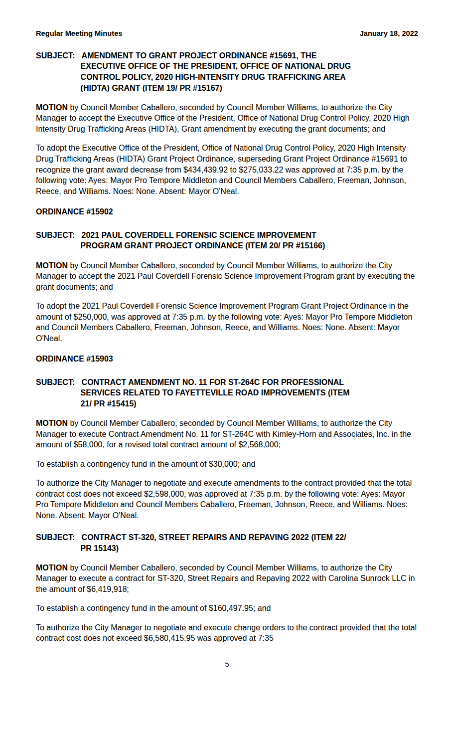Regular Meeting Minutes January 18, 2022
SUBJECT: AMENDMENT TO GRANT PROJECT ORDINANCE #15691, THE EXECUTIVE OFFICE OF THE PRESIDENT, OFFICE OF NATIONAL DRUG CONTROL POLICY, 2020 HIGH-INTENSITY DRUG TRAFFICKING AREA (HIDTA) GRANT (ITEM 19/ PR #15167)
MOTION by Council Member Caballero, seconded by Council Member Williams, to authorize the City Manager to accept the Executive Office of the President, Office of National Drug Control Policy, 2020 High Intensity Drug Trafficking Areas (HIDTA), Grant amendment by executing the grant documents; and
To adopt the Executive Office of the President, Office of National Drug Control Policy, 2020 High Intensity Drug Trafficking Areas (HIDTA) Grant Project Ordinance, superseding Grant Project Ordinance #15691 to recognize the grant award decrease from $434,439.92 to $275,033.22 was approved at 7:35 p.m. by the following vote: Ayes: Mayor Pro Tempore Middleton and Council Members Caballero, Freeman, Johnson, Reece, and Williams. Noes: None. Absent: Mayor O'Neal.
ORDINANCE #15902
SUBJECT: 2021 PAUL COVERDELL FORENSIC SCIENCE IMPROVEMENT PROGRAM GRANT PROJECT ORDINANCE (ITEM 20/ PR #15166)
MOTION by Council Member Caballero, seconded by Council Member Williams, to authorize the City Manager to accept the 2021 Paul Coverdell Forensic Science Improvement Program grant by executing the grant documents; and
To adopt the 2021 Paul Coverdell Forensic Science Improvement Program Grant Project Ordinance in the amount of $250,000, was approved at 7:35 p.m. by the following vote: Ayes: Mayor Pro Tempore Middleton and Council Members Caballero, Freeman, Johnson, Reece, and Williams. Noes: None. Absent: Mayor O'Neal.
ORDINANCE #15903
SUBJECT: CONTRACT AMENDMENT NO. 11 FOR ST-264C FOR PROFESSIONAL SERVICES RELATED TO FAYETTEVILLE ROAD IMPROVEMENTS (ITEM 21/ PR #15415)
MOTION by Council Member Caballero, seconded by Council Member Williams, to authorize the City Manager to execute Contract Amendment No. 11 for ST-264C with Kimley-Horn and Associates, Inc. in the amount of $58,000, for a revised total contract amount of $2,568,000;
To establish a contingency fund in the amount of $30,000; and
To authorize the City Manager to negotiate and execute amendments to the contract provided that the total contract cost does not exceed $2,598,000, was approved at 7:35 p.m. by the following vote: Ayes: Mayor Pro Tempore Middleton and Council Members Caballero, Freeman, Johnson, Reece, and Williams. Noes: None. Absent: Mayor O'Neal.
SUBJECT: CONTRACT ST-320, STREET REPAIRS AND REPAVING 2022 (ITEM 22/ PR 15143)
MOTION by Council Member Caballero, seconded by Council Member Williams, to authorize the City Manager to execute a contract for ST-320, Street Repairs and Repaving 2022 with Carolina Sunrock LLC in the amount of $6,419,918;
To establish a contingency fund in the amount of $160,497.95; and
To authorize the City Manager to negotiate and execute change orders to the contract provided that the total contract cost does not exceed $6,580,415.95 was approved at 7:35
5